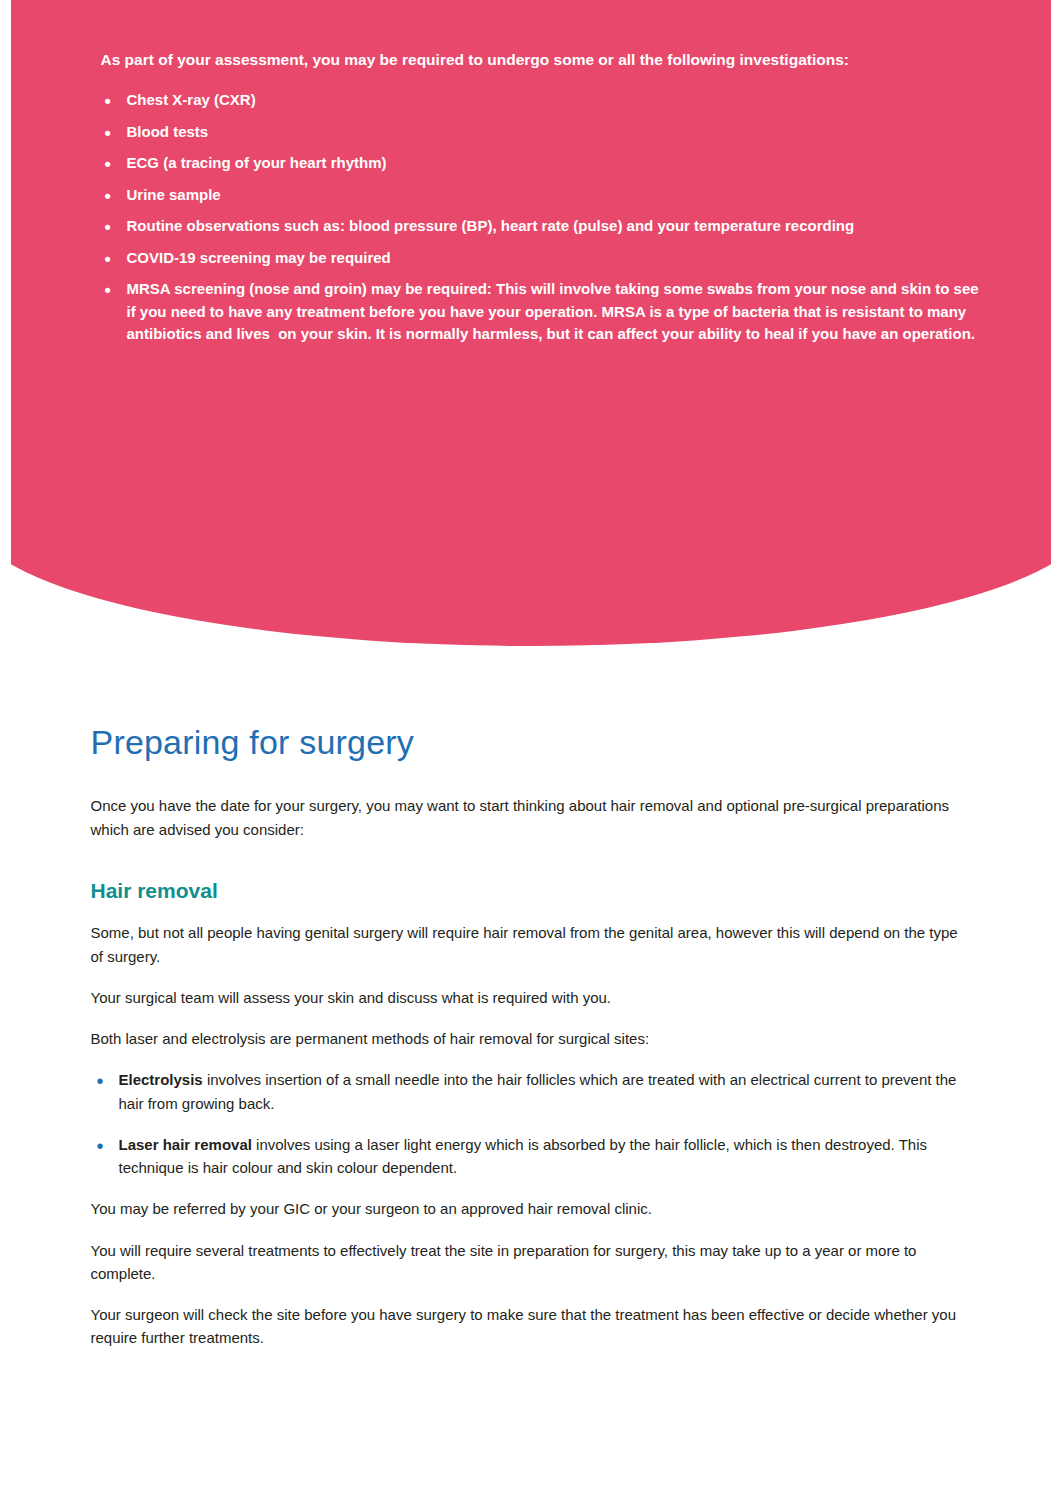As part of your assessment, you may be required to undergo some or all the following investigations:
Chest X-ray (CXR)
Blood tests
ECG (a tracing of your heart rhythm)
Urine sample
Routine observations such as: blood pressure (BP), heart rate (pulse) and your temperature recording
COVID-19 screening may be required
MRSA screening (nose and groin) may be required: This will involve taking some swabs from your nose and skin to see if you need to have any treatment before you have your operation. MRSA is a type of bacteria that is resistant to many antibiotics and lives on your skin. It is normally harmless, but it can affect your ability to heal if you have an operation.
Preparing for surgery
Once you have the date for your surgery, you may want to start thinking about hair removal and optional pre-surgical preparations which are advised you consider:
Hair removal
Some, but not all people having genital surgery will require hair removal from the genital area, however this will depend on the type of surgery.
Your surgical team will assess your skin and discuss what is required with you.
Both laser and electrolysis are permanent methods of hair removal for surgical sites:
Electrolysis involves insertion of a small needle into the hair follicles which are treated with an electrical current to prevent the hair from growing back.
Laser hair removal involves using a laser light energy which is absorbed by the hair follicle, which is then destroyed. This technique is hair colour and skin colour dependent.
You may be referred by your GIC or your surgeon to an approved hair removal clinic.
You will require several treatments to effectively treat the site in preparation for surgery, this may take up to a year or more to complete.
Your surgeon will check the site before you have surgery to make sure that the treatment has been effective or decide whether you require further treatments.